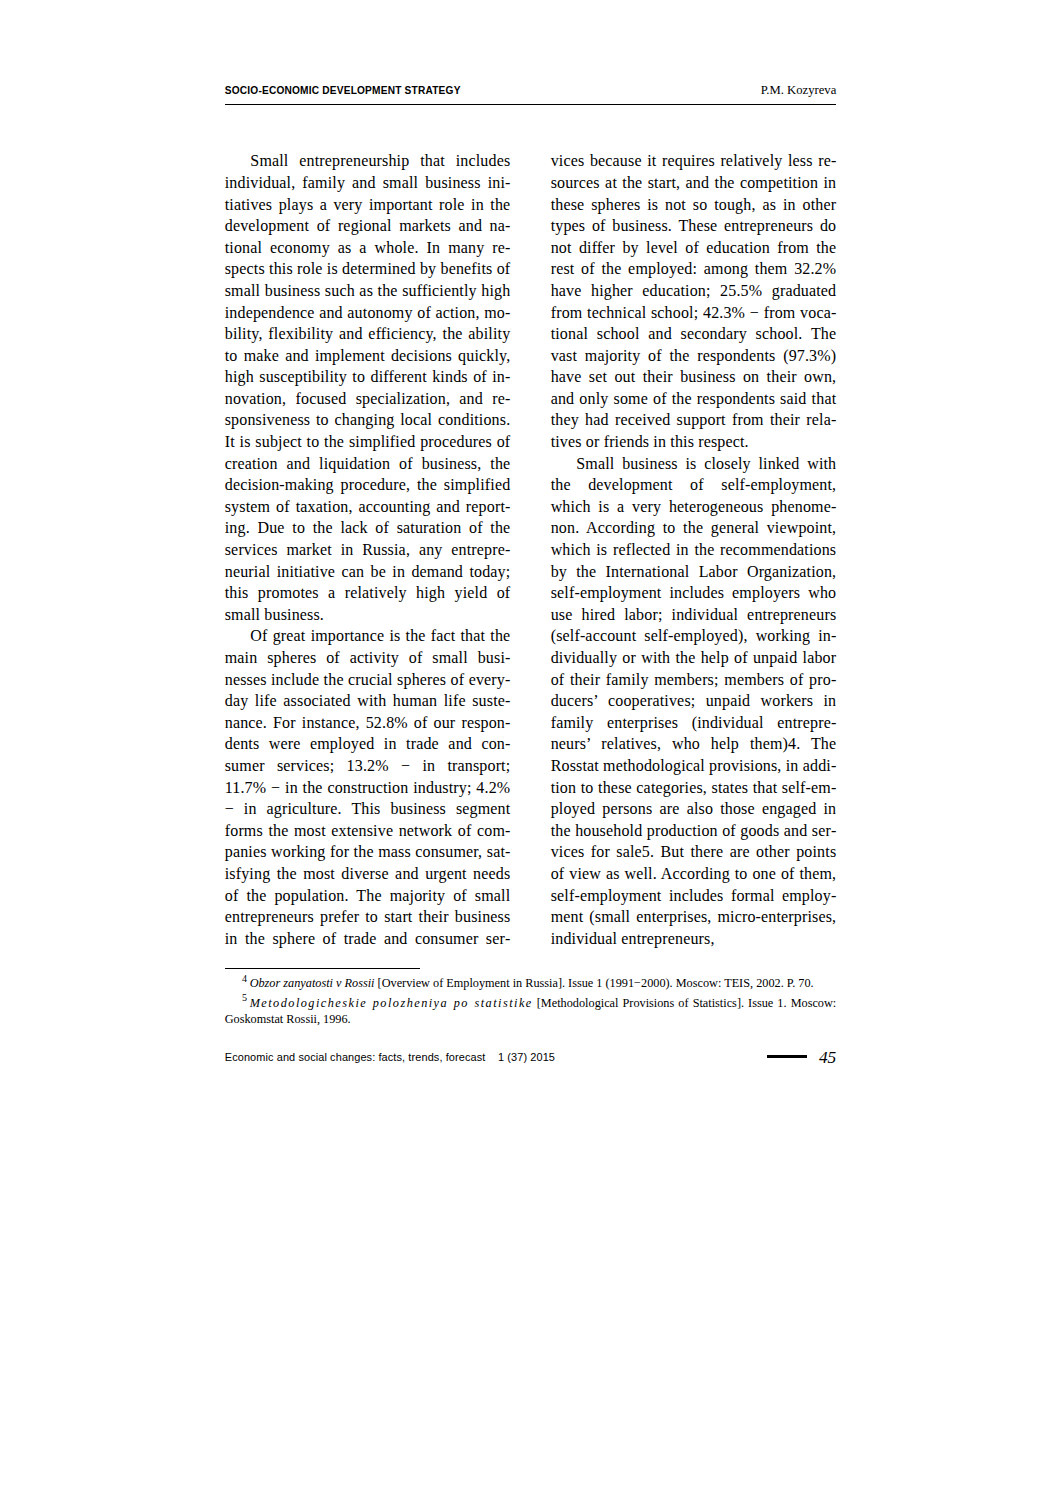Socio-economic development strategy
P.M. Kozyreva
Small entrepreneurship that includes individual, family and small business initiatives plays a very important role in the development of regional markets and national economy as a whole. In many respects this role is determined by benefits of small business such as the sufficiently high independence and autonomy of action, mobility, flexibility and efficiency, the ability to make and implement decisions quickly, high susceptibility to different kinds of innovation, focused specialization, and responsiveness to changing local conditions. It is subject to the simplified procedures of creation and liquidation of business, the decision-making procedure, the simplified system of taxation, accounting and reporting. Due to the lack of saturation of the services market in Russia, any entrepreneurial initiative can be in demand today; this promotes a relatively high yield of small business.
Of great importance is the fact that the main spheres of activity of small businesses include the crucial spheres of everyday life associated with human life sustenance. For instance, 52.8% of our respondents were employed in trade and consumer services; 13.2% − in transport; 11.7% − in the construction industry; 4.2% − in agriculture. This business segment forms the most extensive network of companies working for the mass consumer, satisfying the most diverse and urgent needs of the population. The majority of small entrepreneurs prefer to start their business in the sphere of trade and consumer services because it requires relatively less resources at the start, and the competition in these spheres is not so tough, as in other types of business. These entrepreneurs do not differ by level of education from the rest of the employed: among them 32.2% have higher education; 25.5% graduated from technical school; 42.3% − from vocational school and secondary school. The vast majority of the respondents (97.3%) have set out their business on their own, and only some of the respondents said that they had received support from their relatives or friends in this respect.
Small business is closely linked with the development of self-employment, which is a very heterogeneous phenomenon. According to the general viewpoint, which is reflected in the recommendations by the International Labor Organization, self-employment includes employers who use hired labor; individual entrepreneurs (self-account self-employed), working individually or with the help of unpaid labor of their family members; members of producers’ cooperatives; unpaid workers in family enterprises (individual entrepreneurs’ relatives, who help them)4. The Rosstat methodological provisions, in addition to these categories, states that self-employed persons are also those engaged in the household production of goods and services for sale5. But there are other points of view as well. According to one of them, self-employment includes formal employment (small enterprises, micro-enterprises, individual entrepreneurs,
4Obzor zanyatosti v Rossii [Overview of Employment in Russia]. Issue 1 (1991−2000). Moscow: TEIS, 2002. P. 70.
5Metodologicheskie polozheniya po statistike [Methodological Provisions of Statistics]. Issue 1. Moscow: Goskomstat Rossii, 1996.
Economic and social changes: facts, trends, forecast 1 (37) 2015
45